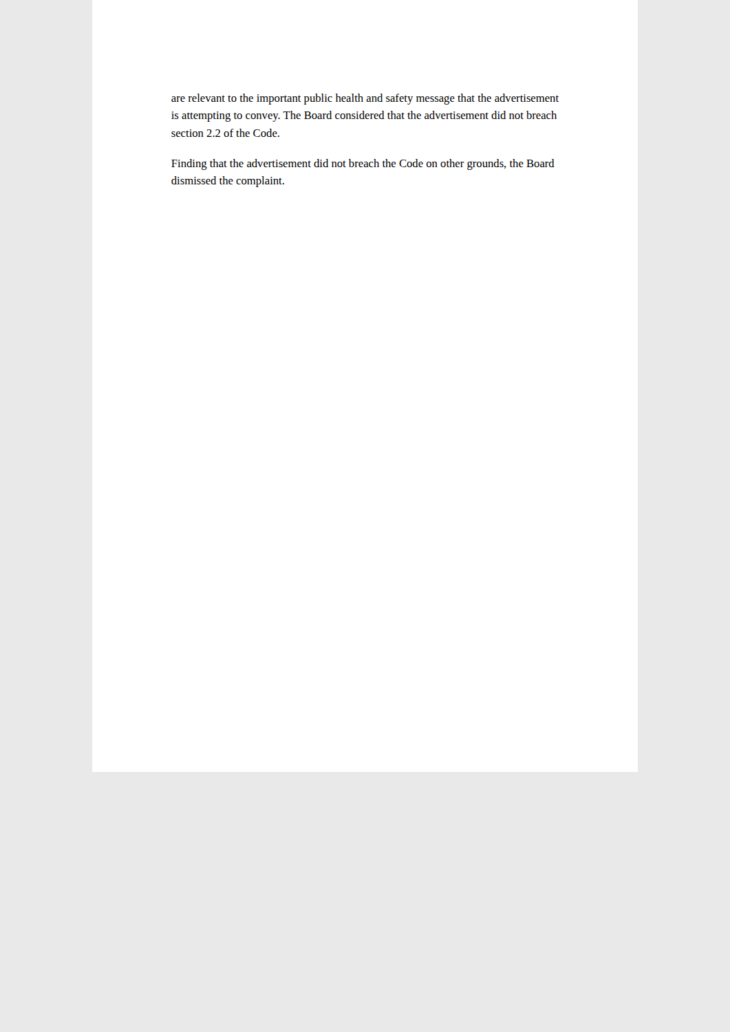are relevant to the important public health and safety message that the advertisement is attempting to convey. The Board considered that the advertisement did not breach section 2.2 of the Code.
Finding that the advertisement did not breach the Code on other grounds, the Board dismissed the complaint.